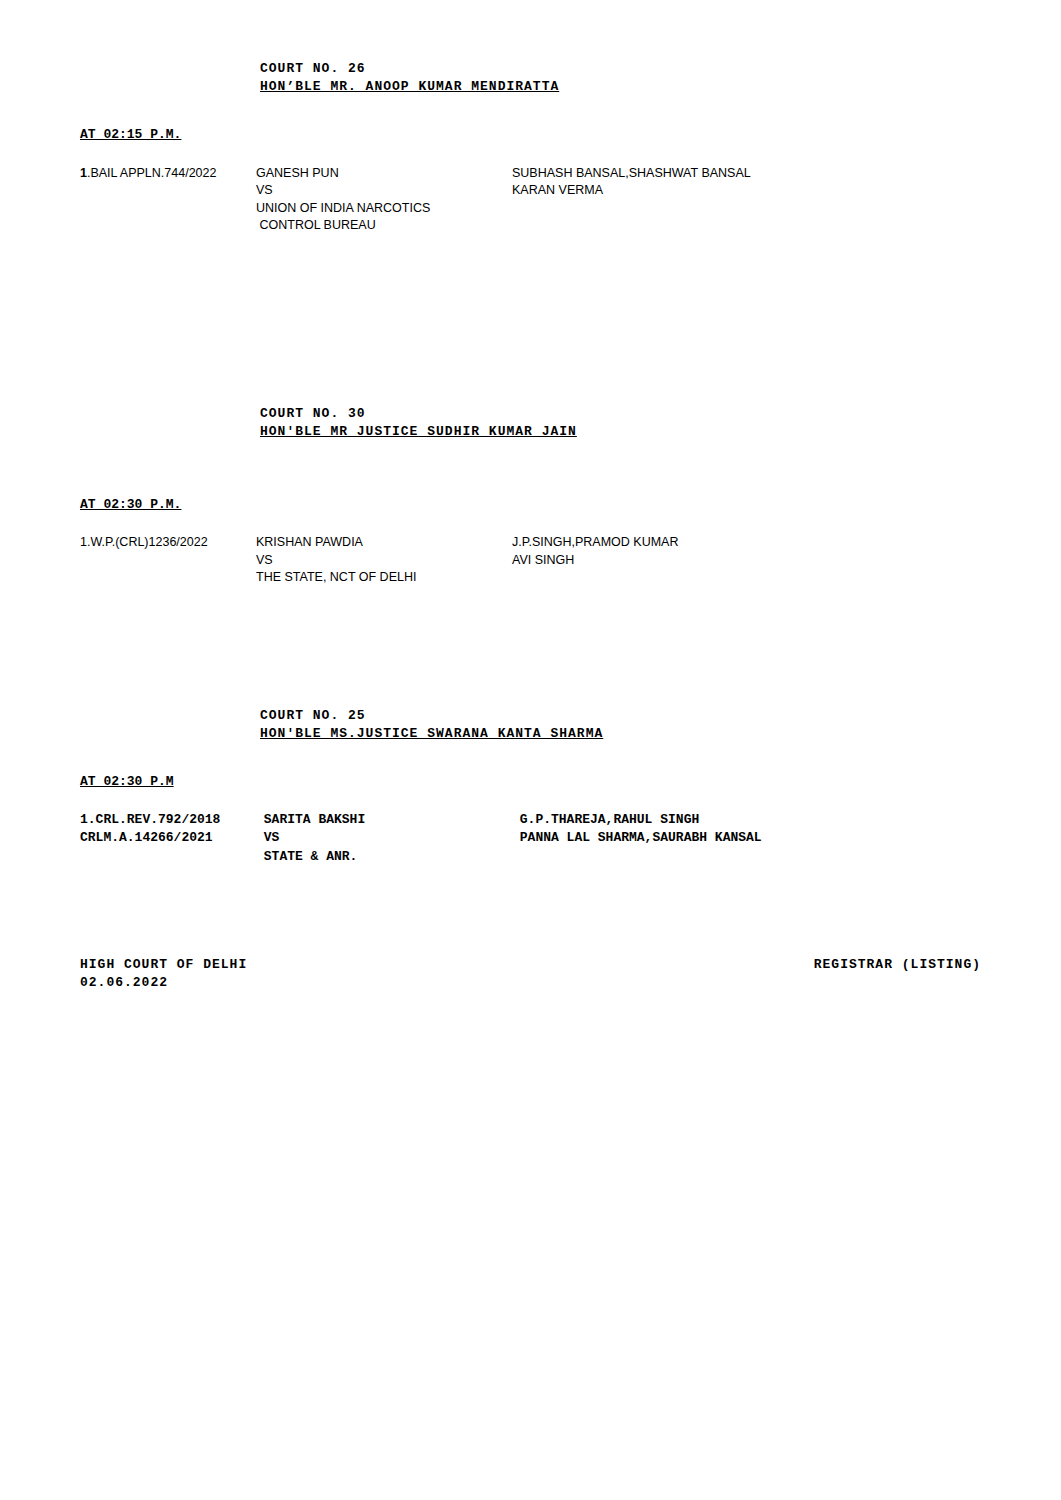COURT NO. 26
HON’BLE MR. ANOOP KUMAR MENDIRATTA
AT 02:15 P.M.
| 1 .BAIL APPLN.744/2022 | GANESH PUN VS UNION OF INDIA NARCOTICS CONTROL BUREAU | SUBHASH BANSAL,SHASHWAT BANSAL KARAN VERMA |
COURT NO. 30
HON'BLE MR JUSTICE SUDHIR KUMAR JAIN
AT 02:30 P.M.
| 1.W.P.(CRL)1236/2022 | KRISHAN PAWDIA VS THE STATE, NCT OF DELHI | J.P.SINGH,PRAMOD KUMAR AVI SINGH |
COURT NO. 25
HON'BLE MS.JUSTICE SWARANA KANTA SHARMA
AT 02:30 P.M
| 1.CRL.REV.792/2018 CRLM.A.14266/2021 | SARITA BAKSHI VS STATE & ANR. | G.P.THAREJA,RAHUL SINGH PANNA LAL SHARMA,SAURABH KANSAL |
HIGH COURT OF DELHI
02.06.2022
REGISTRAR (LISTING)